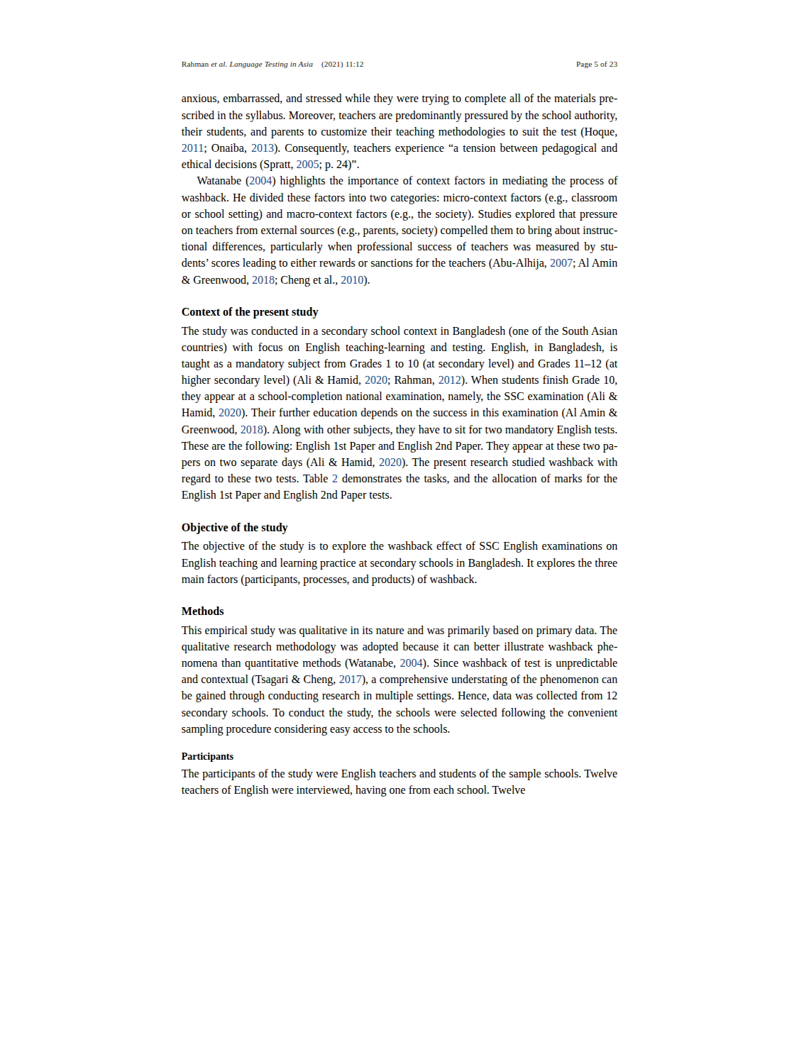Rahman et al. Language Testing in Asia (2021) 11:12
Page 5 of 23
anxious, embarrassed, and stressed while they were trying to complete all of the materials prescribed in the syllabus. Moreover, teachers are predominantly pressured by the school authority, their students, and parents to customize their teaching methodologies to suit the test (Hoque, 2011; Onaiba, 2013). Consequently, teachers experience “a tension between pedagogical and ethical decisions (Spratt, 2005; p. 24)”.
Watanabe (2004) highlights the importance of context factors in mediating the process of washback. He divided these factors into two categories: micro-context factors (e.g., classroom or school setting) and macro-context factors (e.g., the society). Studies explored that pressure on teachers from external sources (e.g., parents, society) compelled them to bring about instructional differences, particularly when professional success of teachers was measured by students’ scores leading to either rewards or sanctions for the teachers (Abu-Alhija, 2007; Al Amin & Greenwood, 2018; Cheng et al., 2010).
Context of the present study
The study was conducted in a secondary school context in Bangladesh (one of the South Asian countries) with focus on English teaching-learning and testing. English, in Bangladesh, is taught as a mandatory subject from Grades 1 to 10 (at secondary level) and Grades 11–12 (at higher secondary level) (Ali & Hamid, 2020; Rahman, 2012). When students finish Grade 10, they appear at a school-completion national examination, namely, the SSC examination (Ali & Hamid, 2020). Their further education depends on the success in this examination (Al Amin & Greenwood, 2018). Along with other subjects, they have to sit for two mandatory English tests. These are the following: English 1st Paper and English 2nd Paper. They appear at these two papers on two separate days (Ali & Hamid, 2020). The present research studied washback with regard to these two tests. Table 2 demonstrates the tasks, and the allocation of marks for the English 1st Paper and English 2nd Paper tests.
Objective of the study
The objective of the study is to explore the washback effect of SSC English examinations on English teaching and learning practice at secondary schools in Bangladesh. It explores the three main factors (participants, processes, and products) of washback.
Methods
This empirical study was qualitative in its nature and was primarily based on primary data. The qualitative research methodology was adopted because it can better illustrate washback phenomena than quantitative methods (Watanabe, 2004). Since washback of test is unpredictable and contextual (Tsagari & Cheng, 2017), a comprehensive understating of the phenomenon can be gained through conducting research in multiple settings. Hence, data was collected from 12 secondary schools. To conduct the study, the schools were selected following the convenient sampling procedure considering easy access to the schools.
Participants
The participants of the study were English teachers and students of the sample schools. Twelve teachers of English were interviewed, having one from each school. Twelve